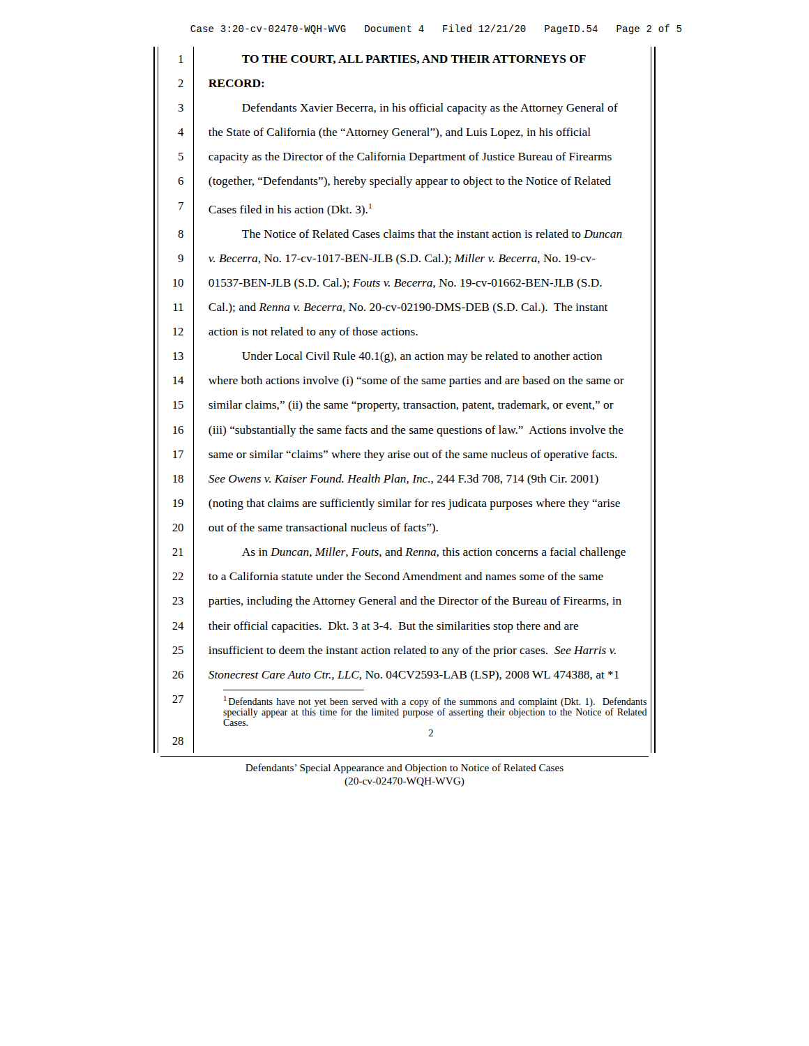Case 3:20-cv-02470-WQH-WVG Document 4 Filed 12/21/20 PageID.54 Page 2 of 5
| 1 | TO THE COURT, ALL PARTIES, AND THEIR ATTORNEYS OF |
| 2 | RECORD: |
| 3 | Defendants Xavier Becerra, in his official capacity as the Attorney General of |
| 4 | the State of California (the “Attorney General”), and Luis Lopez, in his official |
| 5 | capacity as the Director of the California Department of Justice Bureau of Firearms |
| 6 | (together, “Defendants”), hereby specially appear to object to the Notice of Related |
| 7 | Cases filed in his action (Dkt. 3). 1 |
| 8 | The Notice of Related Cases claims that the instant action is related to Duncan |
| 9 | v. Becerra , No. 17-cv-1017-BEN-JLB (S.D. Cal.); Miller v. Becerra , No. 19-cv- |
| 10 | 01537-BEN-JLB (S.D. Cal.); Fouts v. Becerra , No. 19-cv-01662-BEN-JLB (S.D. |
| 11 | Cal.); and Renna v. Becerra , No. 20-cv-02190-DMS-DEB (S.D. Cal.). The instant |
| 12 | action is not related to any of those actions. |
| 13 | Under Local Civil Rule 40.1(g), an action may be related to another action |
| 14 | where both actions involve (i) “some of the same parties and are based on the same or |
| 15 | similar claims,” (ii) the same “property, transaction, patent, trademark, or event,” or |
| 16 | (iii) “substantially the same facts and the same questions of law.” Actions involve the |
| 17 | same or similar “claims” where they arise out of the same nucleus of operative facts. |
| 18 | See Owens v. Kaiser Found. Health Plan, Inc. , 244 F.3d 708, 714 (9th Cir. 2001) |
| 19 | (noting that claims are sufficiently similar for res judicata purposes where they “arise |
| 20 | out of the same transactional nucleus of facts”). |
| 21 | As in Duncan , Miller , Fouts , and Renna , this action concerns a facial challenge |
| 22 | to a California statute under the Second Amendment and names some of the same |
| 23 | parties, including the Attorney General and the Director of the Bureau of Firearms, in |
| 24 | their official capacities. Dkt. 3 at 3-4. But the similarities stop there and are |
| 25 | insufficient to deem the instant action related to any of the prior cases. See Harris v. |
| 26 | Stonecrest Care Auto Ctr., LLC , No. 04CV2593-LAB (LSP), 2008 WL 474388, at *1 |
| 27 | 1 Defendants have not yet been served with a copy of the summons and complaint (Dkt. 1). Defendants specially appear at this time for the limited purpose of asserting their objection to the Notice of Related Cases. |
| 28 | 2 |
Defendants’ Special Appearance and Objection to Notice of Related Cases
(20-cv-02470-WQH-WVG)